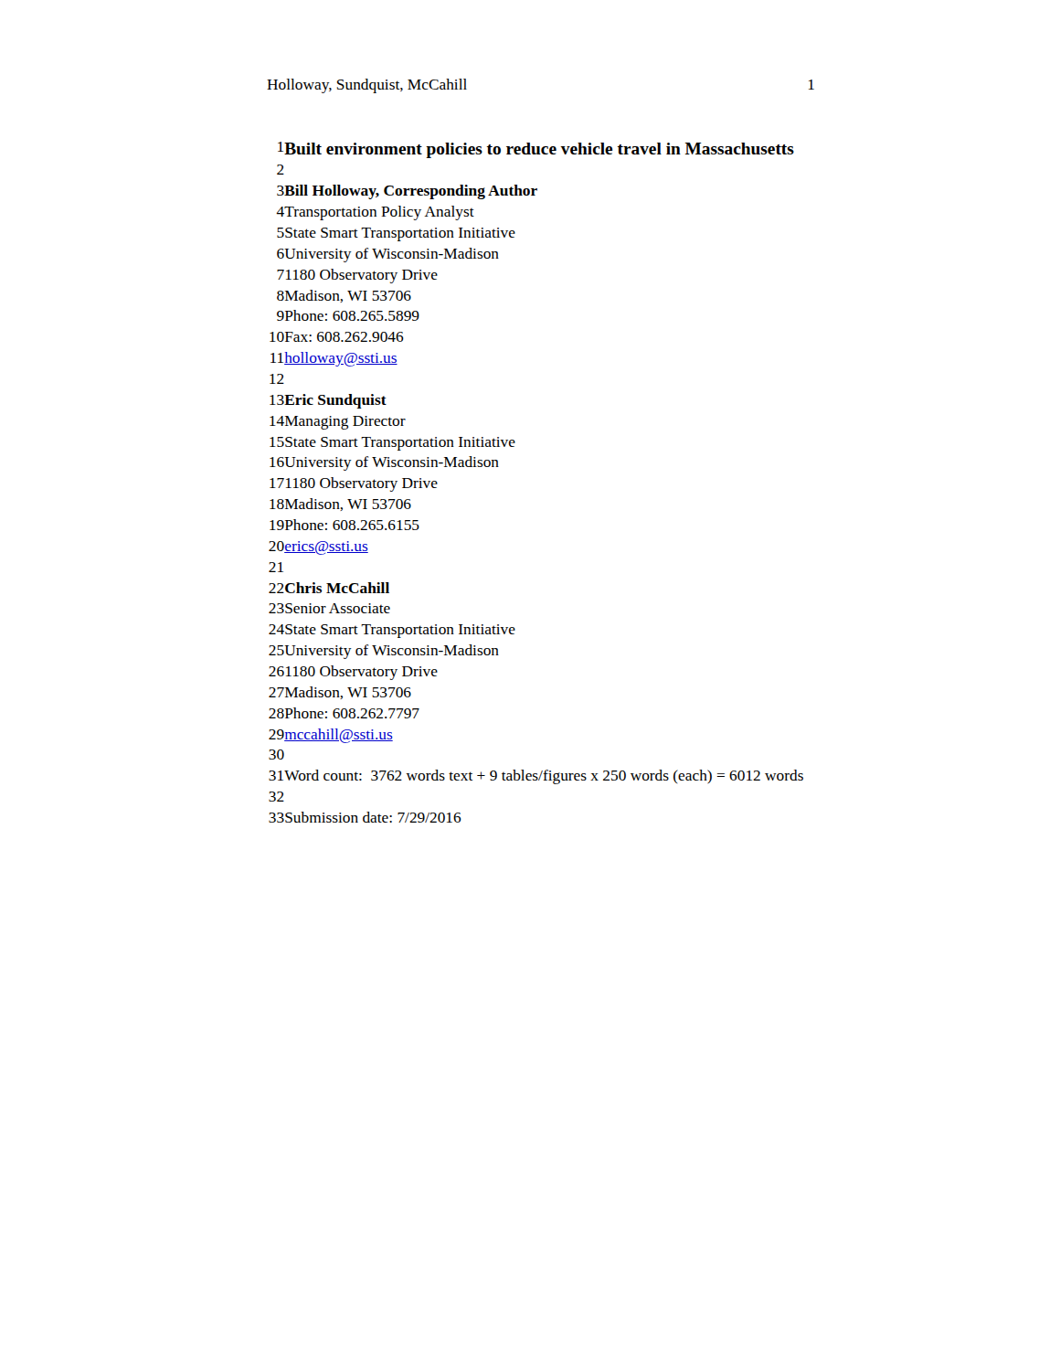Holloway, Sundquist, McCahill
1
| 1 | Built environment policies to reduce vehicle travel in Massachusetts |
| 2 | |
| 3 | Bill Holloway, Corresponding Author |
| 4 | Transportation Policy Analyst |
| 5 | State Smart Transportation Initiative |
| 6 | University of Wisconsin-Madison |
| 7 | 1180 Observatory Drive |
| 8 | Madison, WI 53706 |
| 9 | Phone: 608.265.5899 |
| 10 | Fax: 608.262.9046 |
| 11 | holloway@ssti.us |
| 12 | |
| 13 | Eric Sundquist |
| 14 | Managing Director |
| 15 | State Smart Transportation Initiative |
| 16 | University of Wisconsin-Madison |
| 17 | 1180 Observatory Drive |
| 18 | Madison, WI 53706 |
| 19 | Phone: 608.265.6155 |
| 20 | erics@ssti.us |
| 21 | |
| 22 | Chris McCahill |
| 23 | Senior Associate |
| 24 | State Smart Transportation Initiative |
| 25 | University of Wisconsin-Madison |
| 26 | 1180 Observatory Drive |
| 27 | Madison, WI 53706 |
| 28 | Phone: 608.262.7797 |
| 29 | mccahill@ssti.us |
| 30 | |
| 31 | Word count: 3762 words text + 9 tables/figures x 250 words (each) = 6012 words |
| 32 | |
| 33 | Submission date: 7/29/2016 |